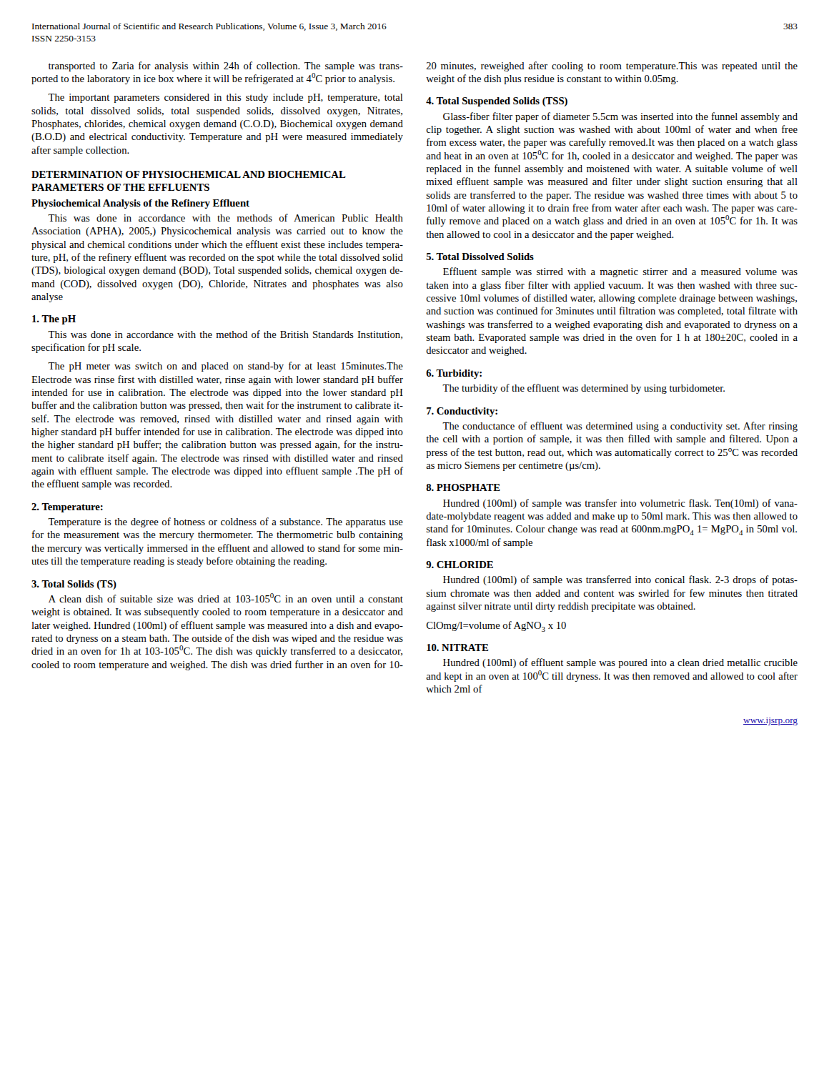International Journal of Scientific and Research Publications, Volume 6, Issue 3, March 2016
ISSN 2250-3153
383
transported to Zaria for analysis within 24h of collection. The sample was transported to the laboratory in ice box where it will be refrigerated at 40C prior to analysis.
The important parameters considered in this study include pH, temperature, total solids, total dissolved solids, total suspended solids, dissolved oxygen, Nitrates, Phosphates, chlorides, chemical oxygen demand (C.O.D), Biochemical oxygen demand (B.O.D) and electrical conductivity. Temperature and pH were measured immediately after sample collection.
Determination of Physiochemical and Biochemical Parameters of the Effluents
Physiochemical Analysis of the Refinery Effluent
This was done in accordance with the methods of American Public Health Association (APHA), 2005,) Physicochemical analysis was carried out to know the physical and chemical conditions under which the effluent exist these includes temperature, pH, of the refinery effluent was recorded on the spot while the total dissolved solid (TDS), biological oxygen demand (BOD), Total suspended solids, chemical oxygen demand (COD), dissolved oxygen (DO), Chloride, Nitrates and phosphates was also analyse
1. The pH
This was done in accordance with the method of the British Standards Institution, specification for pH scale.
The pH meter was switch on and placed on stand-by for at least 15minutes.The Electrode was rinse first with distilled water, rinse again with lower standard pH buffer intended for use in calibration. The electrode was dipped into the lower standard pH buffer and the calibration button was pressed, then wait for the instrument to calibrate itself. The electrode was removed, rinsed with distilled water and rinsed again with higher standard pH buffer intended for use in calibration. The electrode was dipped into the higher standard pH buffer; the calibration button was pressed again, for the instrument to calibrate itself again. The electrode was rinsed with distilled water and rinsed again with effluent sample. The electrode was dipped into effluent sample .The pH of the effluent sample was recorded.
2. Temperature:
Temperature is the degree of hotness or coldness of a substance. The apparatus use for the measurement was the mercury thermometer. The thermometric bulb containing the mercury was vertically immersed in the effluent and allowed to stand for some minutes till the temperature reading is steady before obtaining the reading.
3. Total Solids (TS)
A clean dish of suitable size was dried at 103-1050C in an oven until a constant weight is obtained. It was subsequently cooled to room temperature in a desiccator and later weighed. Hundred (100ml) of effluent sample was measured into a dish and evaporated to dryness on a steam bath. The outside of the dish was wiped and the residue was dried in an oven for 1h at 103-1050C. The dish was quickly transferred to a desiccator, cooled to room temperature and weighed. The dish was dried further in an oven for 10-20 minutes, reweighed after cooling to room temperature.This was repeated until the weight of the dish plus residue is constant to within 0.05mg.
4. Total Suspended Solids (TSS)
Glass-fiber filter paper of diameter 5.5cm was inserted into the funnel assembly and clip together. A slight suction was washed with about 100ml of water and when free from excess water, the paper was carefully removed.It was then placed on a watch glass and heat in an oven at 1050C for 1h, cooled in a desiccator and weighed. The paper was replaced in the funnel assembly and moistened with water. A suitable volume of well mixed effluent sample was measured and filter under slight suction ensuring that all solids are transferred to the paper. The residue was washed three times with about 5 to 10ml of water allowing it to drain free from water after each wash. The paper was carefully remove and placed on a watch glass and dried in an oven at 1050C for 1h. It was then allowed to cool in a desiccator and the paper weighed.
5. Total Dissolved Solids
Effluent sample was stirred with a magnetic stirrer and a measured volume was taken into a glass fiber filter with applied vacuum. It was then washed with three successive 10ml volumes of distilled water, allowing complete drainage between washings, and suction was continued for 3minutes until filtration was completed, total filtrate with washings was transferred to a weighed evaporating dish and evaporated to dryness on a steam bath. Evaporated sample was dried in the oven for 1 h at 180±20C, cooled in a desiccator and weighed.
6. Turbidity:
The turbidity of the effluent was determined by using turbidometer.
7. Conductivity:
The conductance of effluent was determined using a conductivity set. After rinsing the cell with a portion of sample, it was then filled with sample and filtered. Upon a press of the test button, read out, which was automatically correct to 25oC was recorded as micro Siemens per centimetre (µs/cm).
8. PHOSPHATE
Hundred (100ml) of sample was transfer into volumetric flask. Ten(10ml) of vanadate-molybdate reagent was added and make up to 50ml mark. This was then allowed to stand for 10minutes. Colour change was read at 600nm.mgPO4 1= MgPO4 in 50ml vol. flask x1000/ml of sample
9. CHLORIDE
Hundred (100ml) of sample was transferred into conical flask. 2-3 drops of potassium chromate was then added and content was swirled for few minutes then titrated against silver nitrate until dirty reddish precipitate was obtained.
ClOmg/l=volume of AgNO3 x 10
10. NITRATE
Hundred (100ml) of effluent sample was poured into a clean dried metallic crucible and kept in an oven at 1000C till dryness. It was then removed and allowed to cool after which 2ml of
www.ijsrp.org